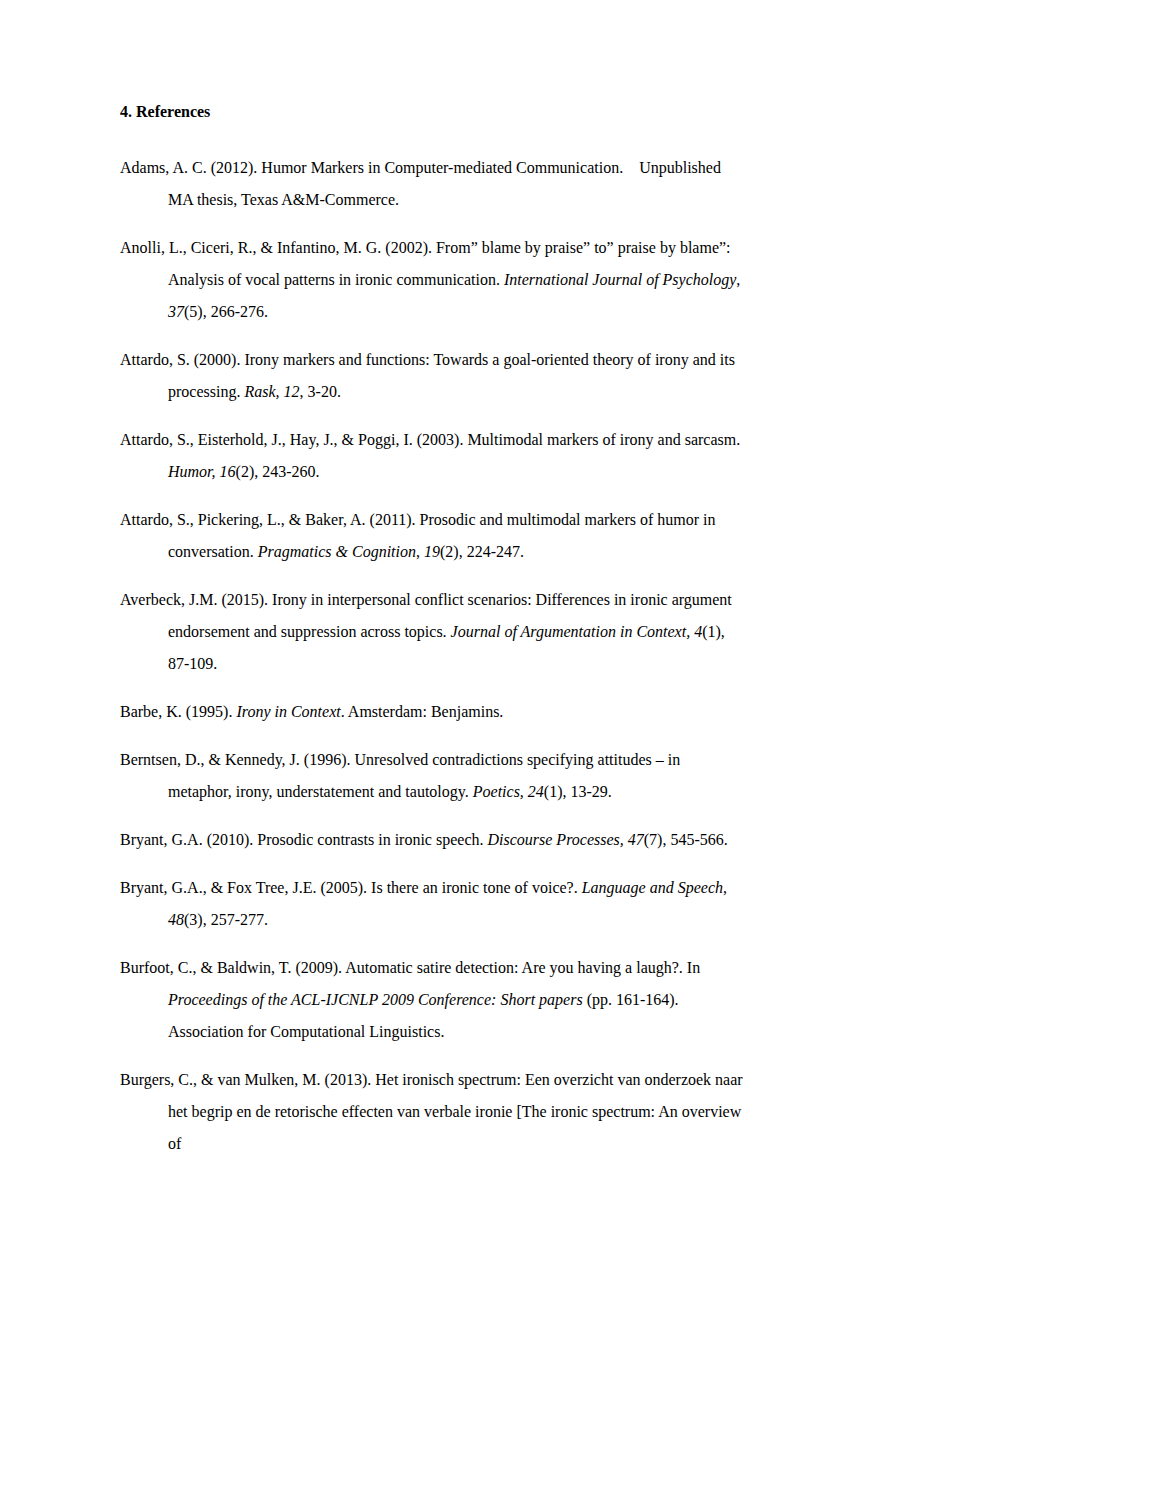4. References
Adams, A. C. (2012). Humor Markers in Computer-mediated Communication. Unpublished MA thesis, Texas A&M-Commerce.
Anolli, L., Ciceri, R., & Infantino, M. G. (2002). From” blame by praise” to” praise by blame”: Analysis of vocal patterns in ironic communication. International Journal of Psychology, 37(5), 266-276.
Attardo, S. (2000). Irony markers and functions: Towards a goal-oriented theory of irony and its processing. Rask, 12, 3-20.
Attardo, S., Eisterhold, J., Hay, J., & Poggi, I. (2003). Multimodal markers of irony and sarcasm. Humor, 16(2), 243-260.
Attardo, S., Pickering, L., & Baker, A. (2011). Prosodic and multimodal markers of humor in conversation. Pragmatics & Cognition, 19(2), 224-247.
Averbeck, J.M. (2015). Irony in interpersonal conflict scenarios: Differences in ironic argument endorsement and suppression across topics. Journal of Argumentation in Context, 4(1), 87-109.
Barbe, K. (1995). Irony in Context. Amsterdam: Benjamins.
Berntsen, D., & Kennedy, J. (1996). Unresolved contradictions specifying attitudes – in metaphor, irony, understatement and tautology. Poetics, 24(1), 13-29.
Bryant, G.A. (2010). Prosodic contrasts in ironic speech. Discourse Processes, 47(7), 545-566.
Bryant, G.A., & Fox Tree, J.E. (2005). Is there an ironic tone of voice?. Language and Speech, 48(3), 257-277.
Burfoot, C., & Baldwin, T. (2009). Automatic satire detection: Are you having a laugh?. In Proceedings of the ACL-IJCNLP 2009 Conference: Short papers (pp. 161-164). Association for Computational Linguistics.
Burgers, C., & van Mulken, M. (2013). Het ironisch spectrum: Een overzicht van onderzoek naar het begrip en de retorische effecten van verbale ironie [The ironic spectrum: An overview of